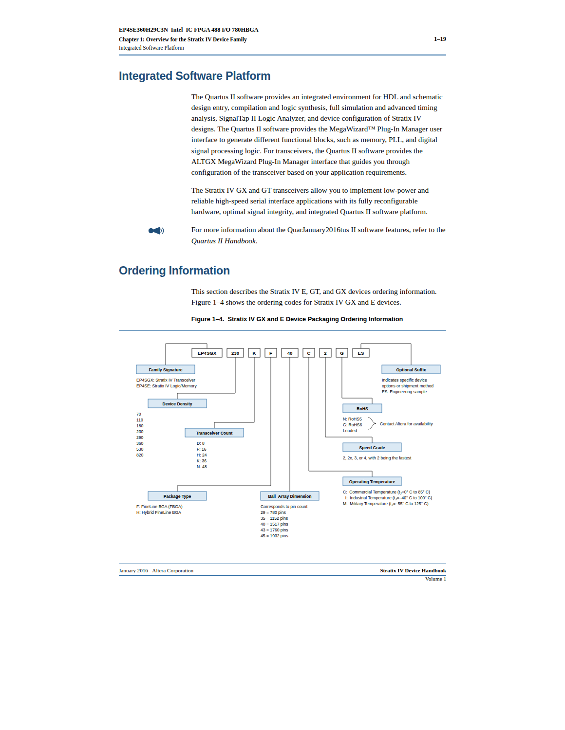EP4SE360H29C3N Intel IC FPGA 488 I/O 780HBGA
Chapter 1: Overview for the Stratix IV Device Family
Integrated Software Platform
1–19
Integrated Software Platform
The Quartus II software provides an integrated environment for HDL and schematic design entry, compilation and logic synthesis, full simulation and advanced timing analysis, SignalTap II Logic Analyzer, and device configuration of Stratix IV designs. The Quartus II software provides the MegaWizard™ Plug-In Manager user interface to generate different functional blocks, such as memory, PLL, and digital signal processing logic. For transceivers, the Quartus II software provides the ALTGX MegaWizard Plug-In Manager interface that guides you through configuration of the transceiver based on your application requirements.
The Stratix IV GX and GT transceivers allow you to implement low-power and reliable high-speed serial interface applications with its fully reconfigurable hardware, optimal signal integrity, and integrated Quartus II software platform.
For more information about the QuarJanuary2016tus II software features, refer to the Quartus II Handbook.
Ordering Information
This section describes the Stratix IV E, GT, and GX devices ordering information. Figure 1–4 shows the ordering codes for Stratix IV GX and E devices.
Figure 1–4. Stratix IV GX and E Device Packaging Ordering Information
EP4SGX 230 K F 40 C 2 G ES Family Signature EP4SGX: Stratix IV Transceiver EP4SE: Stratix IV Logic/Memory Device Density 70 110 180 230 290 360 530 820 Transceiver Count D: 8 F: 16 H: 24 K: 36 N: 48 Package Type F: FineLine BGA (FBGA) H: Hybrid FineLine BGA Ball Array Dimension Corresponds to pin count 29 = 780 pins 35 = 1152 pins 40 = 1517 pins 43 = 1760 pins 45 = 1932 pins Operating Temperature C: Commercial Temperature (tJ=0° C to 85° C) I: Industrial Temperature (tJ=–40° C to 100° C) M: Military Temperature (tJ=–55° C to 125° C) Speed Grade 2, 2x, 3, or 4, with 2 being the fastest RoHS N: RoHS5 G: RoHS6 Leaded Contact Altera for availability Optional Suffix Indicates specific device options or shipment method ES: Engineering sample
January 2016 Altera Corporation
Stratix IV Device Handbook
Volume 1